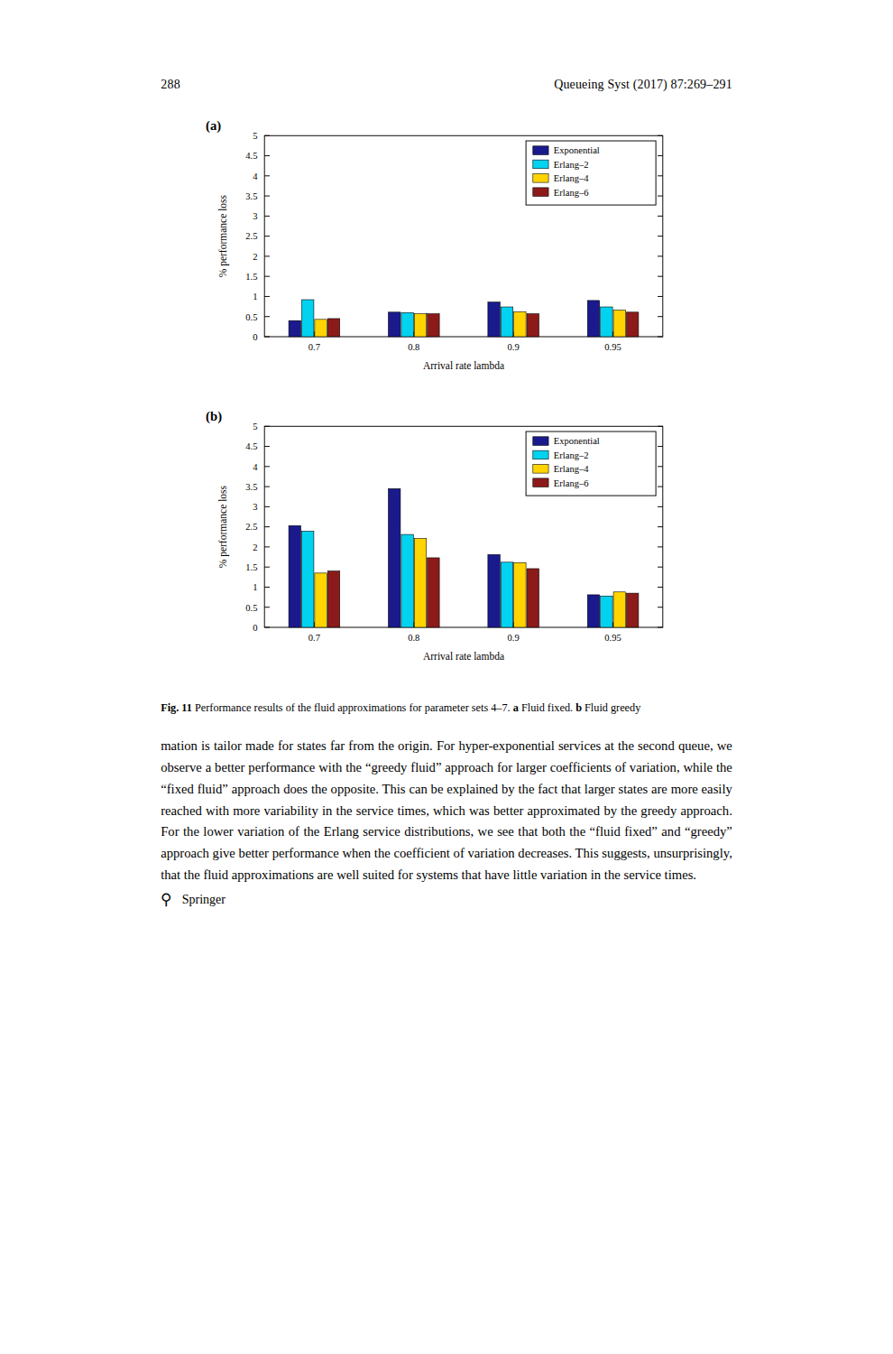288 Queueing Syst (2017) 87:269–291
(a) 0 0.5 1 1.5 2 2.5 3 3.5 4 4.5 5 % performance loss 0.7 0.8 0.9 0.95 Arrival rate lambda Exponential Erlang–2 Erlang–4 Erlang–6
(b) 0 0.5 1 1.5 2 2.5 3 3.5 4 4.5 5 % performance loss 0.7 0.8 0.9 0.95 Arrival rate lambda Exponential Erlang–2 Erlang–4 Erlang–6
Fig. 11 Performance results of the fluid approximations for parameter sets 4–7. a Fluid fixed. b Fluid greedy
mation is tailor made for states far from the origin. For hyper-exponential services at the second queue, we observe a better performance with the “greedy fluid” approach for larger coefficients of variation, while the “fixed fluid” approach does the opposite. This can be explained by the fact that larger states are more easily reached with more variability in the service times, which was better approximated by the greedy approach. For the lower variation of the Erlang service distributions, we see that both the “fluid fixed” and “greedy” approach give better performance when the coefficient of variation decreases. This suggests, unsurprisingly, that the fluid approximations are well suited for systems that have little variation in the service times.
⚲ Springer